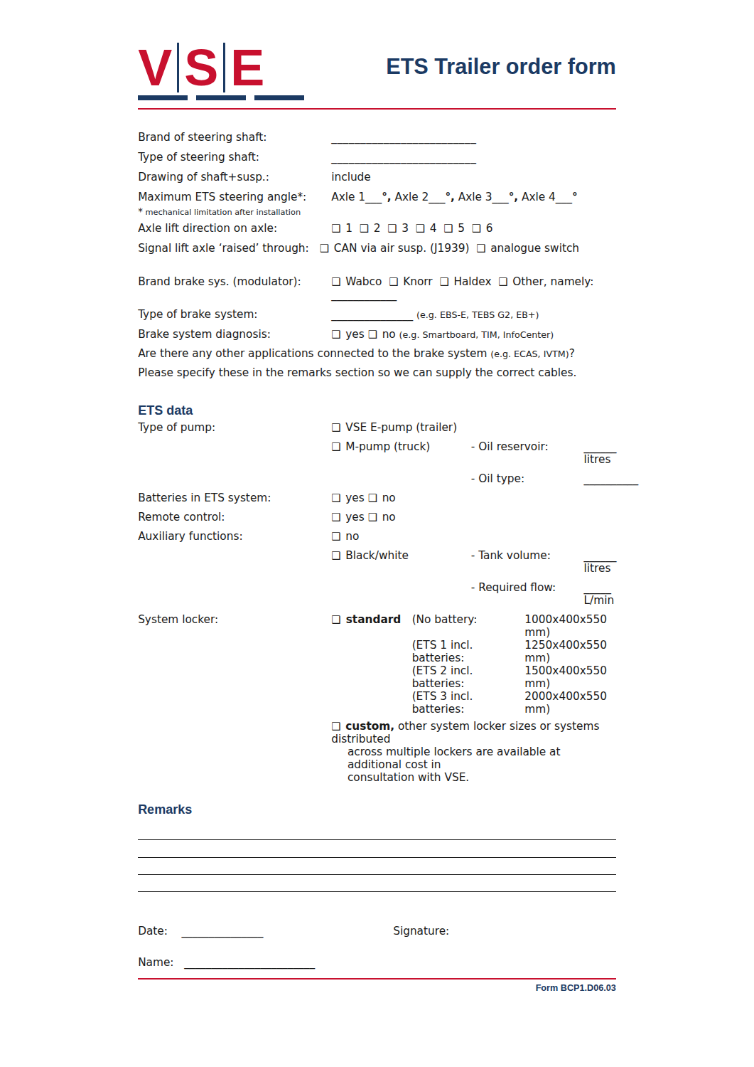V S E
ETS Trailer order form
Brand of steering shaft:
_________________________
Type of steering shaft:
_________________________
Drawing of shaft+susp.:
include
Maximum ETS steering angle*:
Axle 1___°, Axle 2___°, Axle 3___°, Axle 4___°
* mechanical limitation after installation
Axle lift direction on axle:
❑ 1 ❑ 2 ❑ 3 ❑ 4 ❑ 5 ❑ 6
Signal lift axle ‘raised’ through:
❑ CAN via air susp. (J1939) ❑ analogue switch
Brand brake sys. (modulator):
❑ Wabco ❑ Knorr ❑ Haldex ❑ Other, namely: ____________
Type of brake system:
_______________ (e.g. EBS-E, TEBS G2, EB+)
Brake system diagnosis:
❑ yes ❑ no (e.g. Smartboard, TIM, InfoCenter)
Are there any other applications connected to the brake system (e.g. ECAS, IVTM)?
Please specify these in the remarks section so we can supply the correct cables.
ETS data
Type of pump:
❑ VSE E-pump (trailer)
❑ M-pump (truck)
- Oil reservoir:
______ litres
- Oil type:
__________
Batteries in ETS system:
❑ yes ❑ no
Remote control:
❑ yes ❑ no
Auxiliary functions:
❑ no
❑ Black/white
- Tank volume:
______ litres
- Required flow:
_____ L/min
System locker:
❑ standard
(No battery:
1000x400x550 mm)
(ETS 1 incl. batteries:
1250x400x550 mm)
(ETS 2 incl. batteries:
1500x400x550 mm)
(ETS 3 incl. batteries:
2000x400x550 mm)
❑ custom, other system locker sizes or systems distributed
across multiple lockers are available at additional cost in
consultation with VSE.
Remarks
Date: _______________
Name: ________________________
Signature:
Form BCP1.D06.03